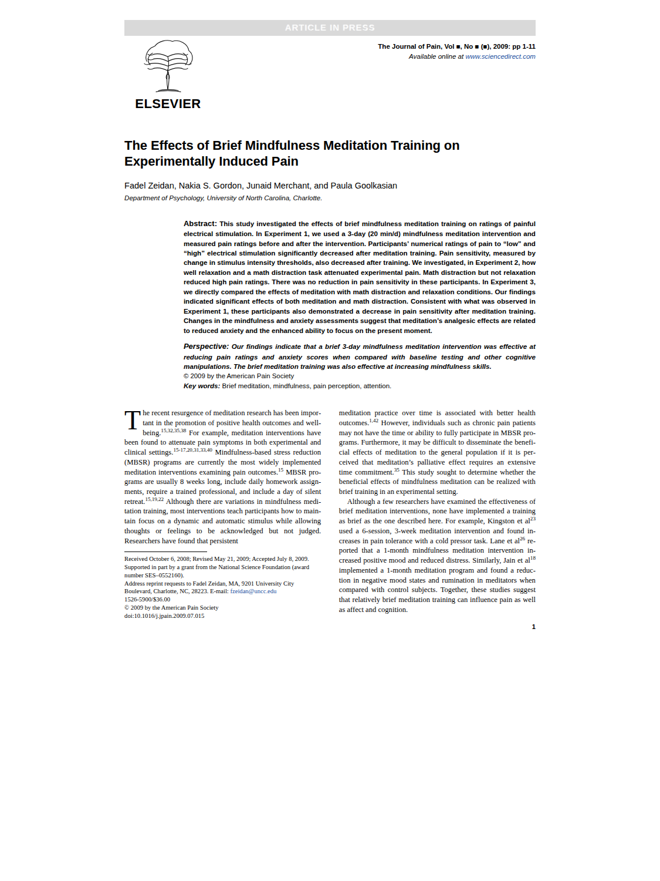ARTICLE IN PRESS
The Journal of Pain, Vol ■, No ■ (■), 2009: pp 1-11
Available online at www.sciencedirect.com
ELSEVIER
The Effects of Brief Mindfulness Meditation Training on
Experimentally Induced Pain
Fadel Zeidan, Nakia S. Gordon, Junaid Merchant, and Paula Goolkasian
Department of Psychology, University of North Carolina, Charlotte.
Abstract: This study investigated the effects of brief mindfulness meditation training on ratings of painful electrical stimulation. In Experiment 1, we used a 3-day (20 min/d) mindfulness meditation intervention and measured pain ratings before and after the intervention. Participants’ numerical ratings of pain to “low” and “high” electrical stimulation significantly decreased after meditation training. Pain sensitivity, measured by change in stimulus intensity thresholds, also decreased after training. We investigated, in Experiment 2, how well relaxation and a math distraction task attenuated experimental pain. Math distraction but not relaxation reduced high pain ratings. There was no reduction in pain sensitivity in these participants. In Experiment 3, we directly compared the effects of meditation with math distraction and relaxation conditions. Our findings indicated significant effects of both meditation and math distraction. Consistent with what was observed in Experiment 1, these participants also demonstrated a decrease in pain sensitivity after meditation training. Changes in the mindfulness and anxiety assessments suggest that meditation’s analgesic effects are related to reduced anxiety and the enhanced ability to focus on the present moment.
Perspective: Our findings indicate that a brief 3-day mindfulness meditation intervention was effective at reducing pain ratings and anxiety scores when compared with baseline testing and other cognitive manipulations. The brief meditation training was also effective at increasing mindfulness skills.
© 2009 by the American Pain Society
Key words: Brief meditation, mindfulness, pain perception, attention.
The recent resurgence of meditation research has been important in the promotion of positive health outcomes and well-being.15,32,35,38 For example, meditation interventions have been found to attenuate pain symptoms in both experimental and clinical settings.15-17,20,31,33,40 Mindfulness-based stress reduction (MBSR) programs are currently the most widely implemented meditation interventions examining pain outcomes.15 MBSR programs are usually 8 weeks long, include daily homework assignments, require a trained professional, and include a day of silent retreat.15,19,22 Although there are variations in mindfulness meditation training, most interventions teach participants how to maintain focus on a dynamic and automatic stimulus while allowing thoughts or feelings to be acknowledged but not judged. Researchers have found that persistent
Received October 6, 2008; Revised May 21, 2009; Accepted July 8, 2009.
Supported in part by a grant from the National Science Foundation (award number SES–0552160).
Address reprint requests to Fadel Zeidan, MA, 9201 University City Boulevard, Charlotte, NC, 28223. E-mail: fzeidan@uncc.edu
1526-5900/$36.00
© 2009 by the American Pain Society
doi:10.1016/j.jpain.2009.07.015
meditation practice over time is associated with better health outcomes.1,42 However, individuals such as chronic pain patients may not have the time or ability to fully participate in MBSR programs. Furthermore, it may be difficult to disseminate the beneficial effects of meditation to the general population if it is perceived that meditation’s palliative effect requires an extensive time commitment.35 This study sought to determine whether the beneficial effects of mindfulness meditation can be realized with brief training in an experimental setting.
Although a few researchers have examined the effectiveness of brief meditation interventions, none have implemented a training as brief as the one described here. For example, Kingston et al23 used a 6-session, 3-week meditation intervention and found increases in pain tolerance with a cold pressor task. Lane et al26 reported that a 1-month mindfulness meditation intervention increased positive mood and reduced distress. Similarly, Jain et al18 implemented a 1-month meditation program and found a reduction in negative mood states and rumination in meditators when compared with control subjects. Together, these studies suggest that relatively brief meditation training can influence pain as well as affect and cognition.
1